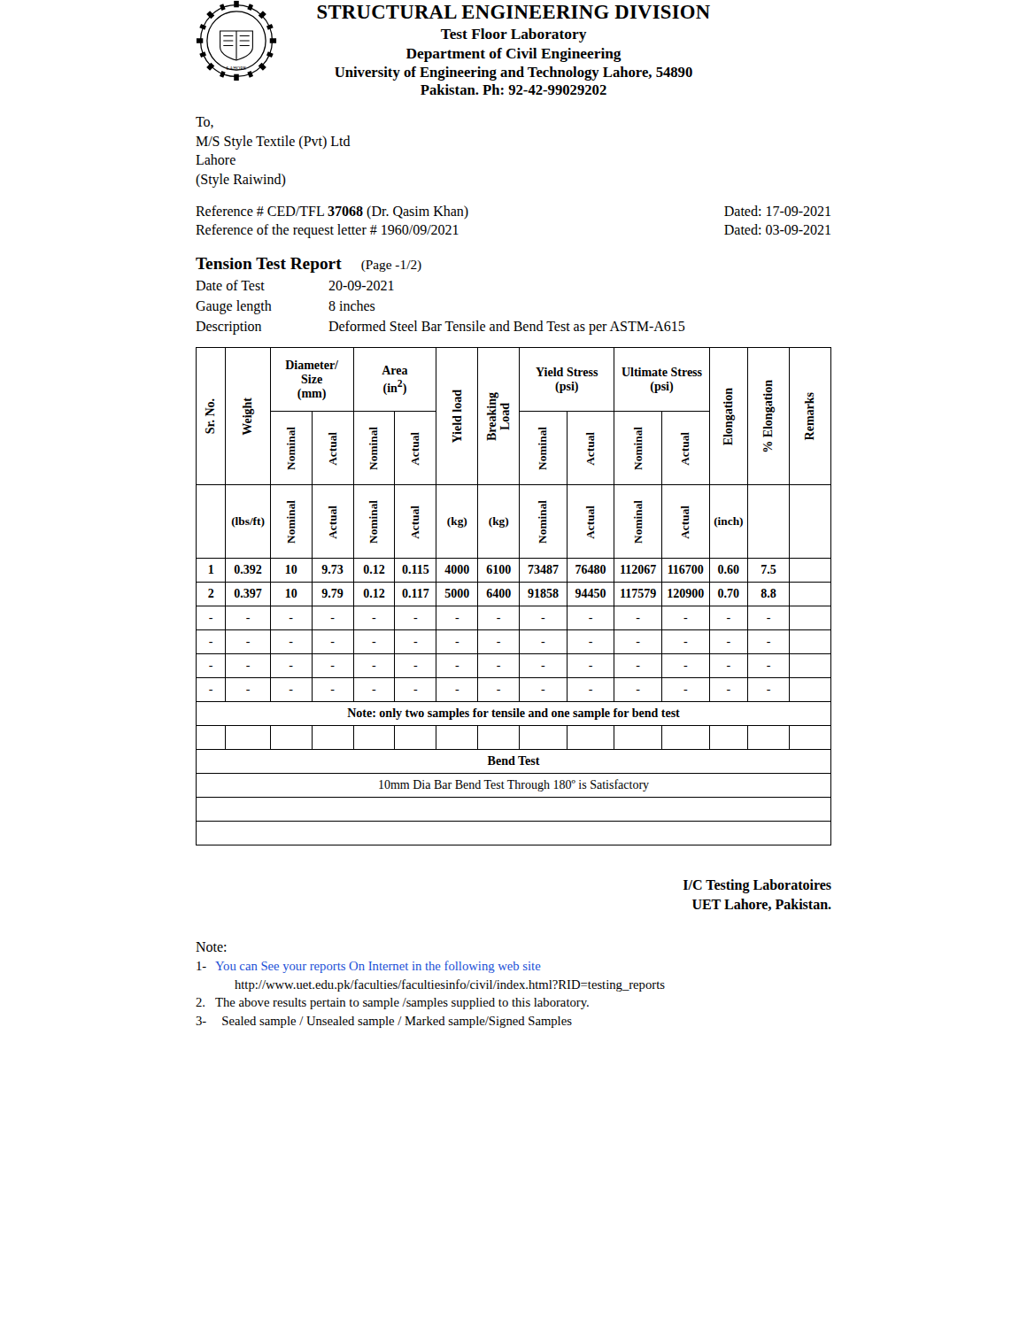UET Lahore emblem LAHORE
STRUCTURAL ENGINEERING DIVISION
Test Floor Laboratory
Department of Civil Engineering
University of Engineering and Technology Lahore, 54890
Pakistan. Ph: 92-42-99029202
To,
M/S Style Textile (Pvt) Ltd
Lahore
(Style Raiwind)
Reference # CED/TFL 37068 (Dr. Qasim Khan)
Dated: 17-09-2021
Reference of the request letter # 1960/09/2021
Dated: 03-09-2021
Tension Test Report (Page -1/2)
Date of Test20-09-2021
Gauge length8 inches
Description Deformed Steel Bar Tensile and Bend Test as per ASTM-A615
| Sr. No. | Weight | Diameter/ Size (mm) | Area (in 2 ) | Yield load | Breaking Load | Yield Stress (psi) | Ultimate Stress (psi) | Elongation | % Elongation | Remarks |
| --- | --- | --- | --- | --- | --- | --- | --- | --- | --- | --- |
| Nominal | Actual | Nominal | Actual | Nominal | Actual | Nominal | Actual |
| | (lbs/ft) | Nominal | Actual | Nominal | Actual | (kg) | (kg) | Nominal | Actual | Nominal | Actual | (inch) | | |
| 1 | 0.392 | 10 | 9.73 | 0.12 | 0.115 | 4000 | 6100 | 73487 | 76480 | 112067 | 116700 | 0.60 | 7.5 | |
| 2 | 0.397 | 10 | 9.79 | 0.12 | 0.117 | 5000 | 6400 | 91858 | 94450 | 117579 | 120900 | 0.70 | 8.8 | |
| - | - | - | - | - | - | - | - | - | - | - | - | - | - | |
| - | - | - | - | - | - | - | - | - | - | - | - | - | - | |
| - | - | - | - | - | - | - | - | - | - | - | - | - | - | |
| - | - | - | - | - | - | - | - | - | - | - | - | - | - | |
| Note: only two samples for tensile and one sample for bend test |
| Bend Test |
| 10mm Dia Bar Bend Test Through 180º is Satisfactory |
I/C Testing Laboratoires
UET Lahore, Pakistan.
Note:
1-You can See your reports On Internet in the following web site
http://www.uet.edu.pk/faculties/facultiesinfo/civil/index.html?RID=testing_reports
2. The above results pertain to sample /samples supplied to this laboratory.
3- Sealed sample / Unsealed sample / Marked sample/Signed Samples